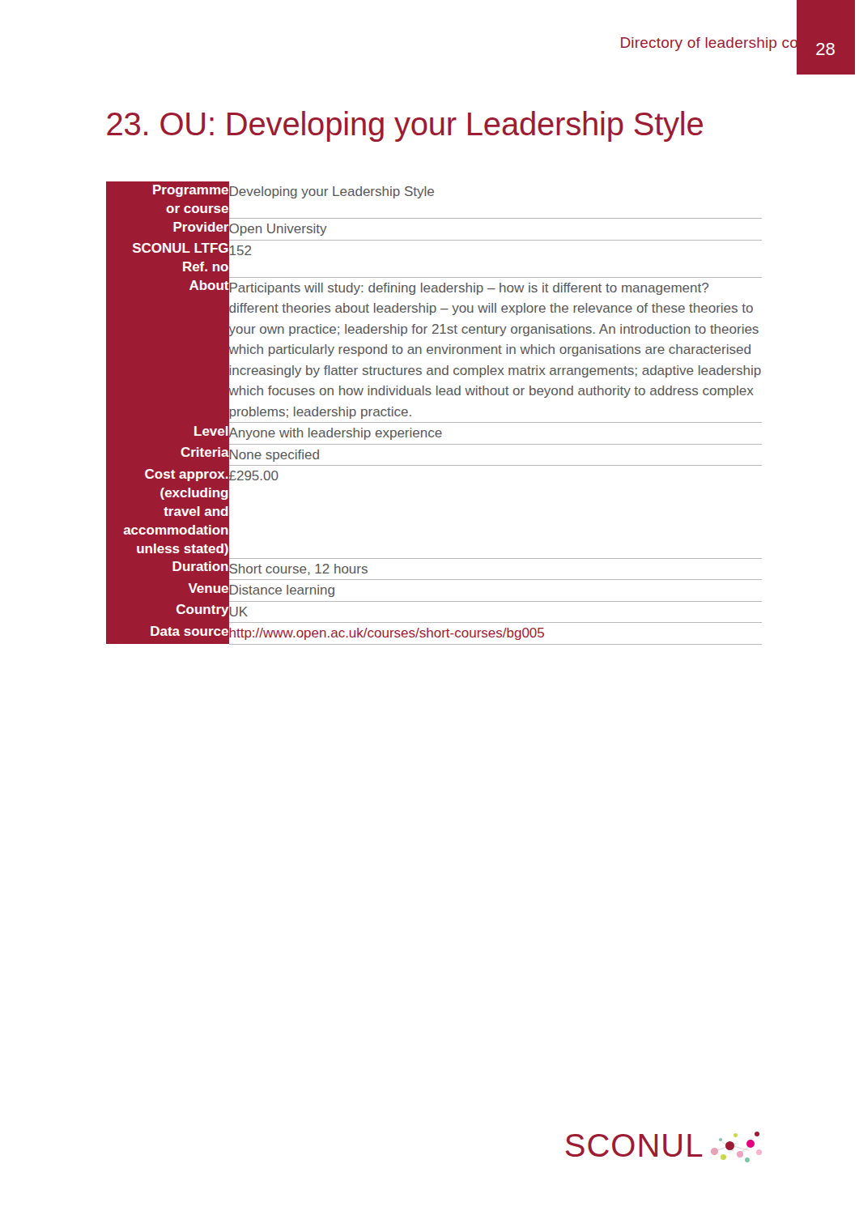Directory of leadership courses
28
23. OU: Developing your Leadership Style
| Programme or course | Developing your Leadership Style |
| Provider | Open University |
| SCONUL LTFG Ref. no | 152 |
| About | Participants will study: defining leadership – how is it different to management? different theories about leadership – you will explore the relevance of these theories to your own practice; leadership for 21st century organisations. An introduction to theories which particularly respond to an environment in which organisations are characterised increasingly by flatter structures and complex matrix arrangements; adaptive leadership which focuses on how individuals lead without or beyond authority to address complex problems; leadership practice. |
| Level | Anyone with leadership experience |
| Criteria | None specified |
| Cost approx. (excluding travel and accommodation unless stated) | £295.00 |
| Duration | Short course, 12 hours |
| Venue | Distance learning |
| Country | UK |
| Data source | http://www.open.ac.uk/courses/short-courses/bg005 |
SCONUL